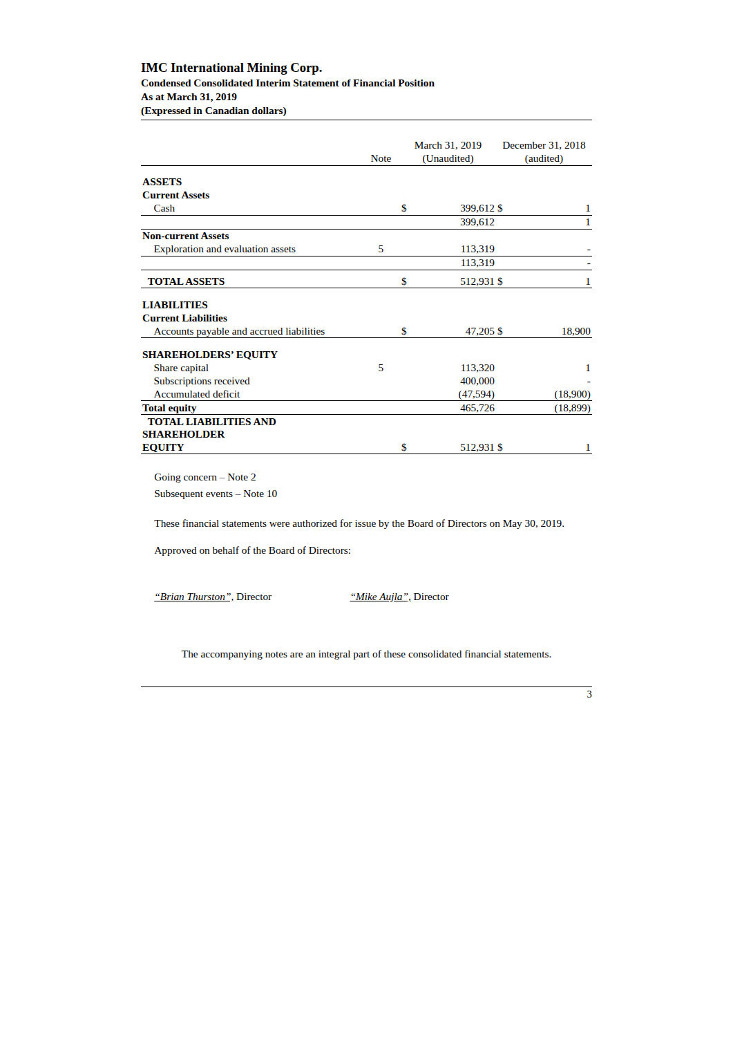IMC International Mining Corp.
Condensed Consolidated Interim Statement of Financial Position
As at March 31, 2019
(Expressed in Canadian dollars)
| | | March 31, 2019 | December 31, 2018 |
| | Note | (Unaudited) | (audited) |
| ASSETS | | | | | |
| Current Assets | | | | | |
| Cash | | $ | 399,612 | $ | 1 |
| | | | 399,612 | | 1 |
| Non-current Assets | | | | | |
| Exploration and evaluation assets | 5 | | 113,319 | | - |
| | | | 113,319 | | - |
| TOTAL ASSETS | | $ | 512,931 | $ | 1 |
| LIABILITIES | | | | | |
| Current Liabilities | | | | | |
| Accounts payable and accrued liabilities | | $ | 47,205 | $ | 18,900 |
| SHAREHOLDERS’ EQUITY | | | | | |
| Share capital | 5 | | 113,320 | | 1 |
| Subscriptions received | | | 400,000 | | - |
| Accumulated deficit | | | (47,594) | | (18,900) |
| Total equity | | | 465,726 | | (18,899) |
| TOTAL LIABILITIES AND SHAREHOLDER | | | | | |
| EQUITY | | $ | 512,931 | $ | 1 |
Going concern – Note 2
Subsequent events – Note 10
These financial statements were authorized for issue by the Board of Directors on May 30, 2019.
Approved on behalf of the Board of Directors:
“Brian Thurston”, Director “Mike Aujla”, Director
The accompanying notes are an integral part of these consolidated financial statements.
3